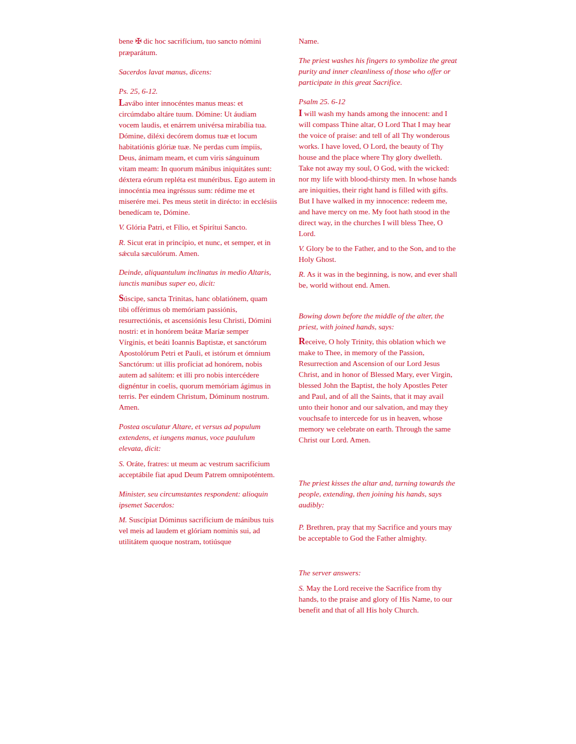bene ✠ dic hoc sacrifícium, tuo sancto nómini præparátum.
Sacerdos lavat manus, dicens:
Ps. 25, 6-12.
Lavábo inter innocéntes manus meas: et circúmdabo altáre tuum. Dómine: Ut áudiam vocem laudis, et enárrem univérsa mirabília tua. Dómine, diléxi decórem domus tuæ et locum habitatiónis glóriæ tuæ. Ne perdas cum ímpiis, Deus, ánimam meam, et cum viris sánguinum vitam meam: In quorum mánibus iniquitátes sunt: déxtera eórum repléta est munéribus. Ego autem in innocéntia mea ingréssus sum: rédime me et miserére mei. Pes meus stetit in dirécto: in ecclésiis benedícam te, Dómine.
V. Glória Patri, et Fílio, et Spirítui Sancto.
R. Sicut erat in princípio, et nunc, et semper, et in sǽcula sæculórum. Amen.
Deinde, aliquantulum inclinatus in medio Altaris, iunctis manibus super eo, dicit:
Súscipe, sancta Trinitas, hanc oblatiónem, quam tibi offérimus ob memóriam passiónis, resurrectiónis, et ascensiónis Iesu Christi, Dómini nostri: et in honórem beátæ Maríæ semper Vírginis, et beáti Ioannis Baptistæ, et sanctórum Apostolórum Petri et Pauli, et istórum et ómnium Sanctórum: ut illis profíciat ad honórem, nobis autem ad salútem: et illi pro nobis intercédere dignéntur in coelis, quorum memóriam ágimus in terris. Per eúndem Christum, Dóminum nostrum. Amen.
Postea osculatur Altare, et versus ad populum extendens, et iungens manus, voce paululum elevata, dicit:
S. Oráte, fratres: ut meum ac vestrum sacrifícium acceptábile fiat apud Deum Patrem omnipoténtem.
Minister, seu circumstantes respondent: alioquin ipsemet Sacerdos:
M. Suscípiat Dóminus sacrifícium de mánibus tuis vel meis ad laudem et glóriam nominis sui, ad utilitátem quoque nostram, totiúsque
Name.
The priest washes his fingers to symbolize the great purity and inner cleanliness of those who offer or participate in this great Sacrifice.
Psalm 25. 6-12
I will wash my hands among the innocent: and I will compass Thine altar, O Lord That I may hear the voice of praise: and tell of all Thy wonderous works. I have loved, O Lord, the beauty of Thy house and the place where Thy glory dwelleth. Take not away my soul, O God, with the wicked: nor my life with blood-thirsty men. In whose hands are iniquities, their right hand is filled with gifts. But I have walked in my innocence: redeem me, and have mercy on me. My foot hath stood in the direct way, in the churches I will bless Thee, O Lord.
V. Glory be to the Father, and to the Son, and to the Holy Ghost.
R. As it was in the beginning, is now, and ever shall be, world without end. Amen.
Bowing down before the middle of the alter, the priest, with joined hands, says:
Receive, O holy Trinity, this oblation which we make to Thee, in memory of the Passion, Resurrection and Ascension of our Lord Jesus Christ, and in honor of Blessed Mary, ever Virgin, blessed John the Baptist, the holy Apostles Peter and Paul, and of all the Saints, that it may avail unto their honor and our salvation, and may they vouchsafe to intercede for us in heaven, whose memory we celebrate on earth. Through the same Christ our Lord. Amen.
The priest kisses the altar and, turning towards the people, extending, then joining his hands, says audibly:
P. Brethren, pray that my Sacrifice and yours may be acceptable to God the Father almighty.
The server answers:
S. May the Lord receive the Sacrifice from thy hands, to the praise and glory of His Name, to our benefit and that of all His holy Church.